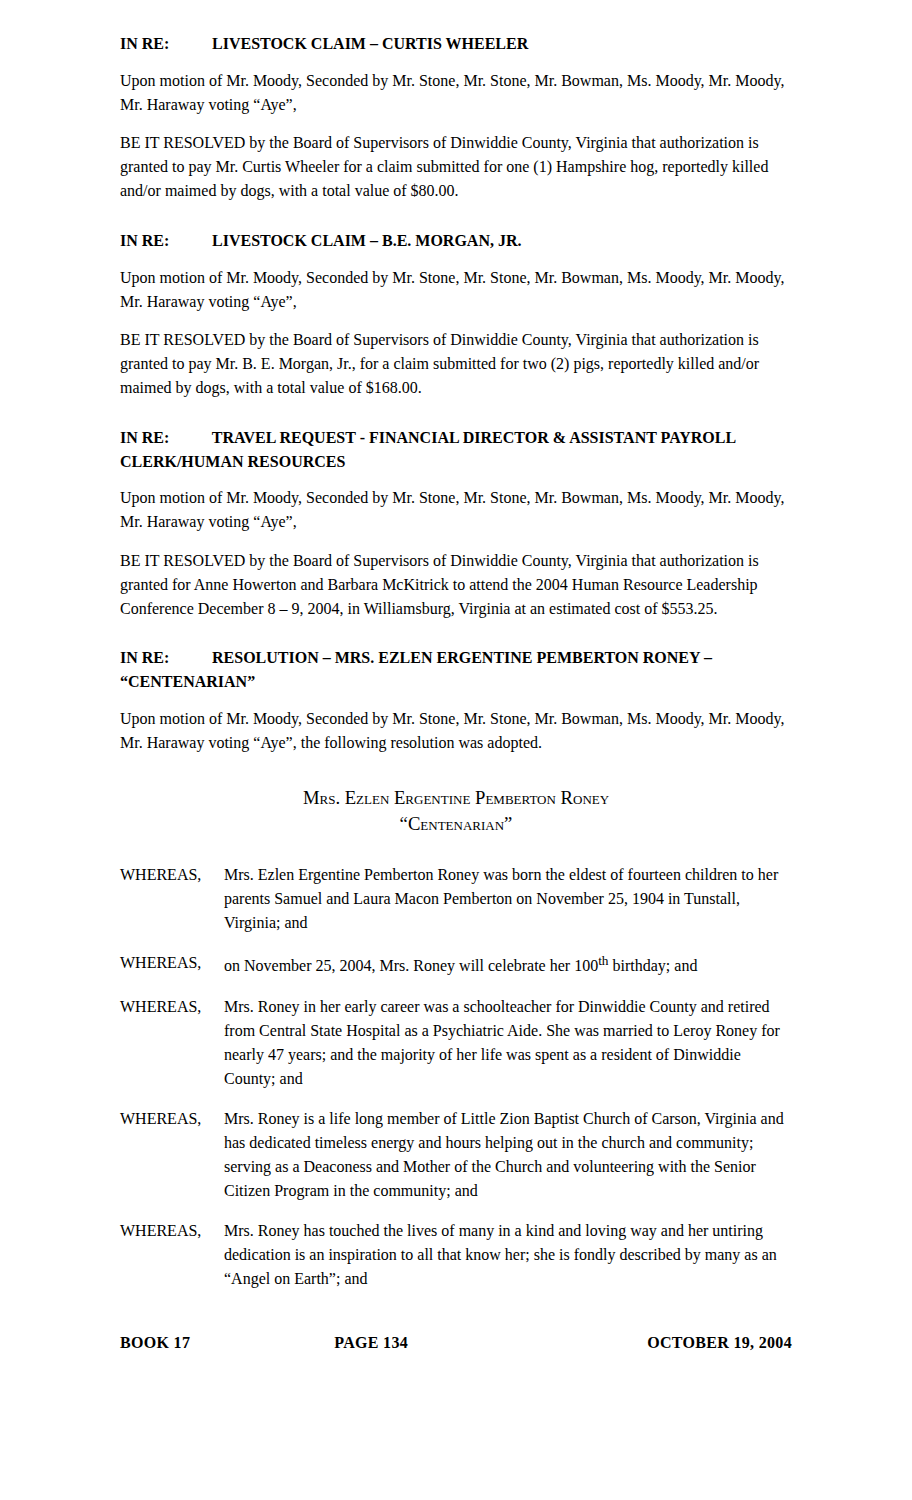IN RE: LIVESTOCK CLAIM – CURTIS WHEELER
Upon motion of Mr. Moody, Seconded by Mr. Stone, Mr. Stone, Mr. Bowman, Ms. Moody, Mr. Moody, Mr. Haraway voting “Aye”,
BE IT RESOLVED by the Board of Supervisors of Dinwiddie County, Virginia that authorization is granted to pay Mr. Curtis Wheeler for a claim submitted for one (1) Hampshire hog, reportedly killed and/or maimed by dogs, with a total value of $80.00.
IN RE: LIVESTOCK CLAIM – B.E. MORGAN, JR.
Upon motion of Mr. Moody, Seconded by Mr. Stone, Mr. Stone, Mr. Bowman, Ms. Moody, Mr. Moody, Mr. Haraway voting “Aye”,
BE IT RESOLVED by the Board of Supervisors of Dinwiddie County, Virginia that authorization is granted to pay Mr. B. E. Morgan, Jr., for a claim submitted for two (2) pigs, reportedly killed and/or maimed by dogs, with a total value of $168.00.
IN RE: TRAVEL REQUEST - FINANCIAL DIRECTOR & ASSISTANT PAYROLL CLERK/HUMAN RESOURCES
Upon motion of Mr. Moody, Seconded by Mr. Stone, Mr. Stone, Mr. Bowman, Ms. Moody, Mr. Moody, Mr. Haraway voting “Aye”,
BE IT RESOLVED by the Board of Supervisors of Dinwiddie County, Virginia that authorization is granted for Anne Howerton and Barbara McKitrick to attend the 2004 Human Resource Leadership Conference December 8 – 9, 2004, in Williamsburg, Virginia at an estimated cost of $553.25.
IN RE: RESOLUTION – MRS. EZLEN ERGENTINE PEMBERTON RONEY – “CENTENARIAN”
Upon motion of Mr. Moody, Seconded by Mr. Stone, Mr. Stone, Mr. Bowman, Ms. Moody, Mr. Moody, Mr. Haraway voting “Aye”, the following resolution was adopted.
Mrs. Ezlen Ergentine Pemberton Roney
“Centenarian”
WHEREAS, Mrs. Ezlen Ergentine Pemberton Roney was born the eldest of fourteen children to her parents Samuel and Laura Macon Pemberton on November 25, 1904 in Tunstall, Virginia; and
WHEREAS, on November 25, 2004, Mrs. Roney will celebrate her 100th birthday; and
WHEREAS, Mrs. Roney in her early career was a schoolteacher for Dinwiddie County and retired from Central State Hospital as a Psychiatric Aide. She was married to Leroy Roney for nearly 47 years; and the majority of her life was spent as a resident of Dinwiddie County; and
WHEREAS, Mrs. Roney is a life long member of Little Zion Baptist Church of Carson, Virginia and has dedicated timeless energy and hours helping out in the church and community; serving as a Deaconess and Mother of the Church and volunteering with the Senior Citizen Program in the community; and
WHEREAS, Mrs. Roney has touched the lives of many in a kind and loving way and her untiring dedication is an inspiration to all that know her; she is fondly described by many as an “Angel on Earth”; and
BOOK 17 PAGE 134 OCTOBER 19, 2004